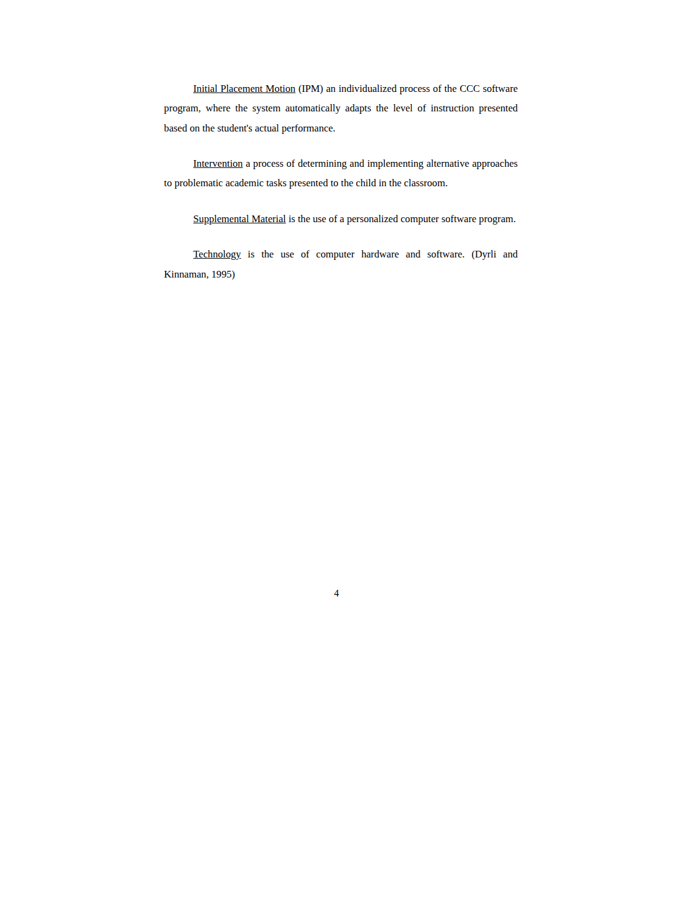Initial Placement Motion (IPM) an individualized process of the CCC software program, where the system automatically adapts the level of instruction presented based on the student's actual performance.
Intervention a process of determining and implementing alternative approaches to problematic academic tasks presented to the child in the classroom.
Supplemental Material is the use of a personalized computer software program.
Technology is the use of computer hardware and software. (Dyrli and Kinnaman, 1995)
4